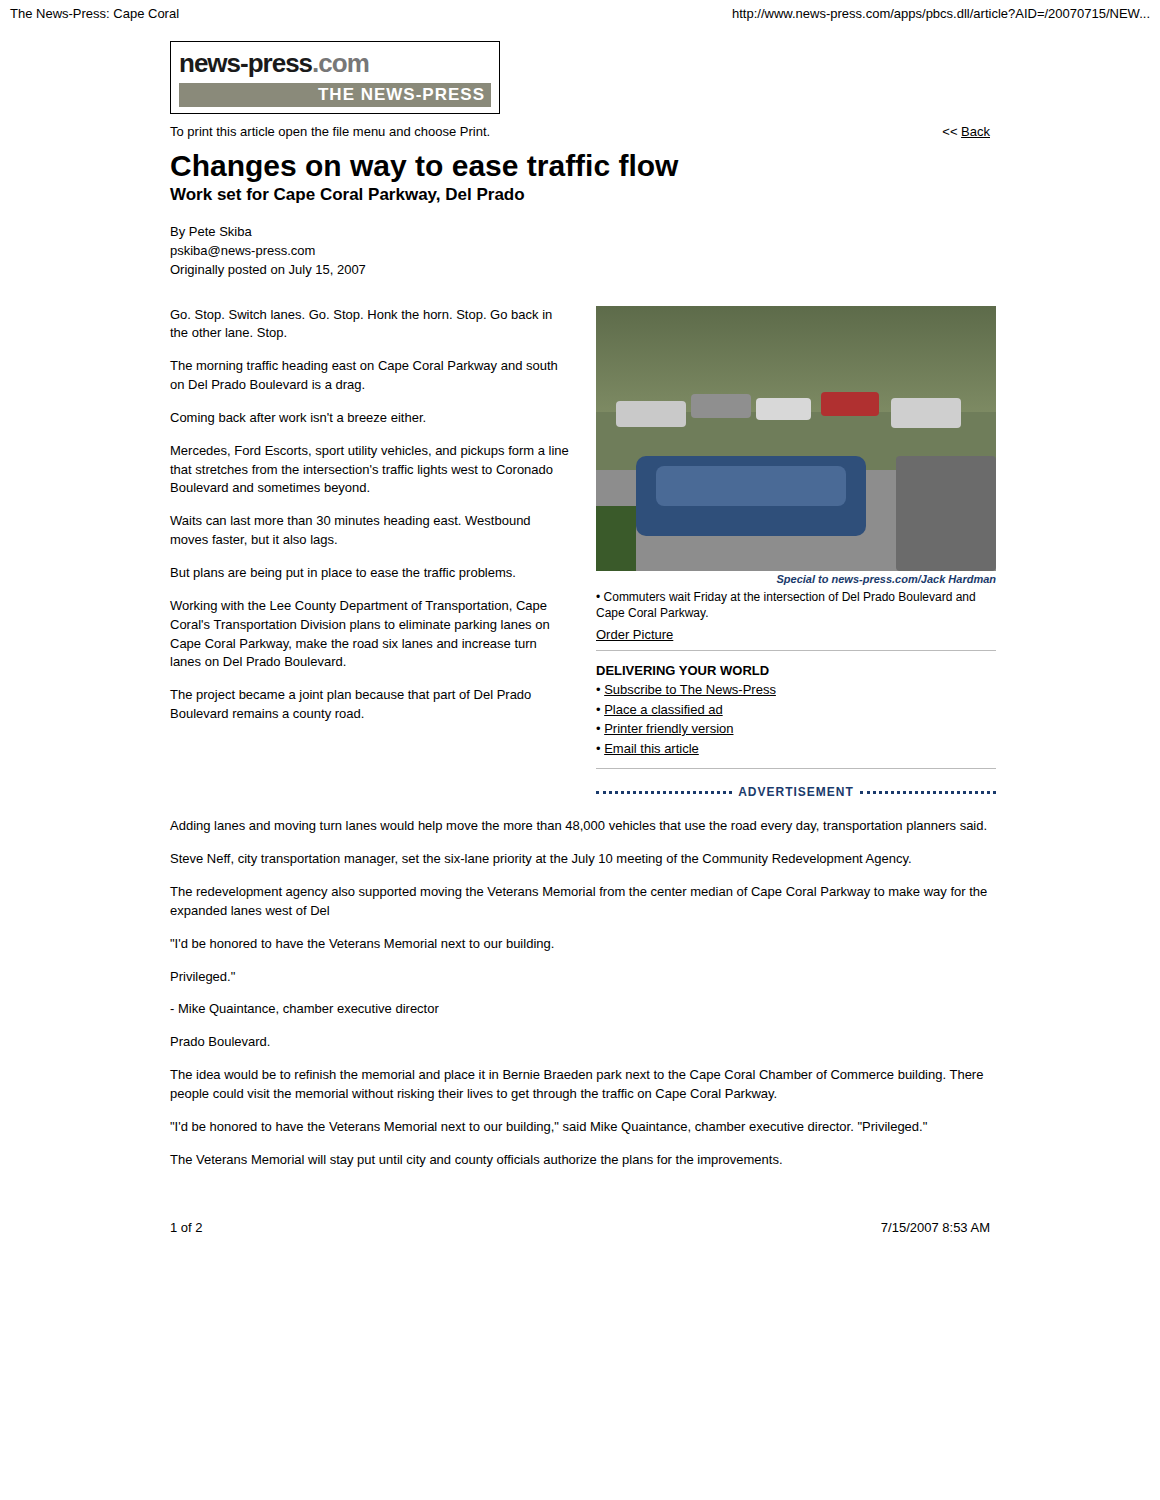The News-Press: Cape Coral
http://www.news-press.com/apps/pbcs.dll/article?AID=/20070715/NEW...
news-press.com
THE NEWS-PRESS
To print this article open the file menu and choose Print.
<< Back
Changes on way to ease traffic flow
Work set for Cape Coral Parkway, Del Prado
By Pete Skiba
pskiba@news-press.com
Originally posted on July 15, 2007
Go. Stop. Switch lanes. Go. Stop. Honk the horn. Stop. Go back in the other lane. Stop.
The morning traffic heading east on Cape Coral Parkway and south on Del Prado Boulevard is a drag.
Coming back after work isn't a breeze either.
Mercedes, Ford Escorts, sport utility vehicles, and pickups form a line that stretches from the intersection's traffic lights west to Coronado Boulevard and sometimes beyond.
Waits can last more than 30 minutes heading east. Westbound moves faster, but it also lags.
But plans are being put in place to ease the traffic problems.
Working with the Lee County Department of Transportation, Cape Coral's Transportation Division plans to eliminate parking lanes on Cape Coral Parkway, make the road six lanes and increase turn lanes on Del Prado Boulevard.
The project became a joint plan because that part of Del Prado Boulevard remains a county road.
Special to news-press.com/Jack Hardman
• Commuters wait Friday at the intersection of Del Prado Boulevard and Cape Coral Parkway.
Order Picture
DELIVERING YOUR WORLD
• Subscribe to The News-Press
• Place a classified ad
• Printer friendly version
• Email this article
ADVERTISEMENT
Adding lanes and moving turn lanes would help move the more than 48,000 vehicles that use the road every day, transportation planners said.
Steve Neff, city transportation manager, set the six-lane priority at the July 10 meeting of the Community Redevelopment Agency.
The redevelopment agency also supported moving the Veterans Memorial from the center median of Cape Coral Parkway to make way for the expanded lanes west of Del
"I'd be honored to have the Veterans Memorial next to our building.
Privileged."
- Mike Quaintance, chamber executive director
Prado Boulevard.
The idea would be to refinish the memorial and place it in Bernie Braeden park next to the Cape Coral Chamber of Commerce building. There people could visit the memorial without risking their lives to get through the traffic on Cape Coral Parkway.
"I'd be honored to have the Veterans Memorial next to our building," said Mike Quaintance, chamber executive director. "Privileged."
The Veterans Memorial will stay put until city and county officials authorize the plans for the improvements.
1 of 2
7/15/2007 8:53 AM